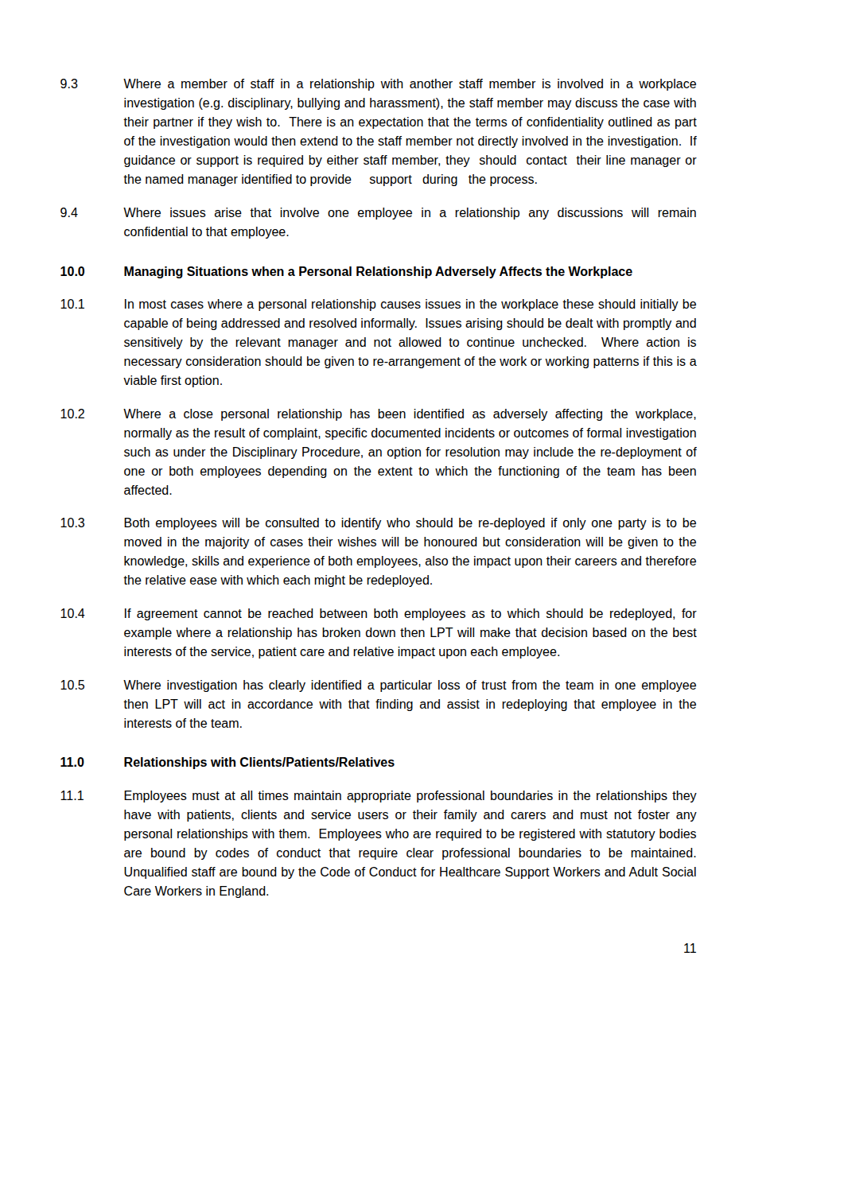9.3
Where a member of staff in a relationship with another staff member is involved in a workplace investigation (e.g. disciplinary, bullying and harassment), the staff member may discuss the case with their partner if they wish to. There is an expectation that the terms of confidentiality outlined as part of the investigation would then extend to the staff member not directly involved in the investigation. If guidance or support is required by either staff member, they should contact their line manager or the named manager identified to provide support during the process.
9.4
Where issues arise that involve one employee in a relationship any discussions will remain confidential to that employee.
10.0 Managing Situations when a Personal Relationship Adversely Affects the Workplace
10.1
In most cases where a personal relationship causes issues in the workplace these should initially be capable of being addressed and resolved informally. Issues arising should be dealt with promptly and sensitively by the relevant manager and not allowed to continue unchecked. Where action is necessary consideration should be given to re-arrangement of the work or working patterns if this is a viable first option.
10.2
Where a close personal relationship has been identified as adversely affecting the workplace, normally as the result of complaint, specific documented incidents or outcomes of formal investigation such as under the Disciplinary Procedure, an option for resolution may include the re-deployment of one or both employees depending on the extent to which the functioning of the team has been affected.
10.3
Both employees will be consulted to identify who should be re-deployed if only one party is to be moved in the majority of cases their wishes will be honoured but consideration will be given to the knowledge, skills and experience of both employees, also the impact upon their careers and therefore the relative ease with which each might be redeployed.
10.4
If agreement cannot be reached between both employees as to which should be redeployed, for example where a relationship has broken down then LPT will make that decision based on the best interests of the service, patient care and relative impact upon each employee.
10.5
Where investigation has clearly identified a particular loss of trust from the team in one employee then LPT will act in accordance with that finding and assist in redeploying that employee in the interests of the team.
11.0 Relationships with Clients/Patients/Relatives
11.1
Employees must at all times maintain appropriate professional boundaries in the relationships they have with patients, clients and service users or their family and carers and must not foster any personal relationships with them. Employees who are required to be registered with statutory bodies are bound by codes of conduct that require clear professional boundaries to be maintained. Unqualified staff are bound by the Code of Conduct for Healthcare Support Workers and Adult Social Care Workers in England.
11